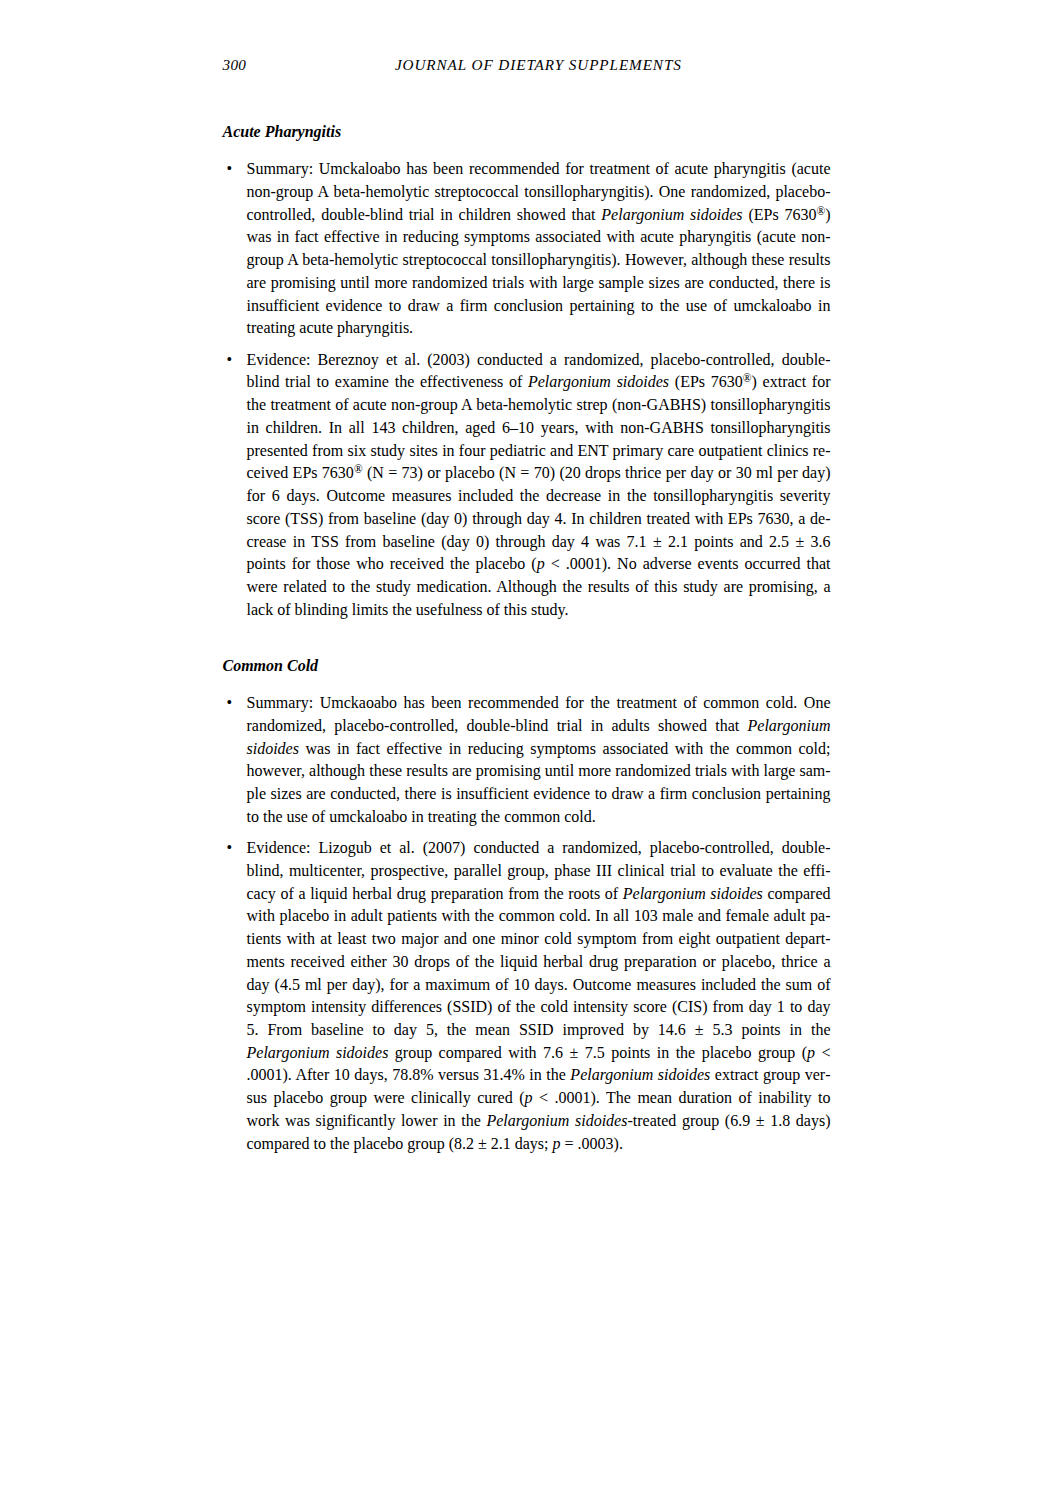300 Journal of Dietary Supplements
Acute Pharyngitis
Summary: Umckaloabo has been recommended for treatment of acute pharyngitis (acute non-group A beta-hemolytic streptococcal tonsillopharyngitis). One randomized, placebo-controlled, double-blind trial in children showed that Pelargonium sidoides (EPs 7630®) was in fact effective in reducing symptoms associated with acute pharyngitis (acute non-group A beta-hemolytic streptococcal tonsillopharyngitis). However, although these results are promising until more randomized trials with large sample sizes are conducted, there is insufficient evidence to draw a firm conclusion pertaining to the use of umckaloabo in treating acute pharyngitis.
Evidence: Bereznoy et al. (2003) conducted a randomized, placebo-controlled, double-blind trial to examine the effectiveness of Pelargonium sidoides (EPs 7630®) extract for the treatment of acute non-group A beta-hemolytic strep (non-GABHS) tonsillopharyngitis in children. In all 143 children, aged 6–10 years, with non-GABHS tonsillopharyngitis presented from six study sites in four pediatric and ENT primary care outpatient clinics received EPs 7630® (N = 73) or placebo (N = 70) (20 drops thrice per day or 30 ml per day) for 6 days. Outcome measures included the decrease in the tonsillopharyngitis severity score (TSS) from baseline (day 0) through day 4. In children treated with EPs 7630, a decrease in TSS from baseline (day 0) through day 4 was 7.1 ± 2.1 points and 2.5 ± 3.6 points for those who received the placebo (p < .0001). No adverse events occurred that were related to the study medication. Although the results of this study are promising, a lack of blinding limits the usefulness of this study.
Common Cold
Summary: Umckaoabo has been recommended for the treatment of common cold. One randomized, placebo-controlled, double-blind trial in adults showed that Pelargonium sidoides was in fact effective in reducing symptoms associated with the common cold; however, although these results are promising until more randomized trials with large sample sizes are conducted, there is insufficient evidence to draw a firm conclusion pertaining to the use of umckaloabo in treating the common cold.
Evidence: Lizogub et al. (2007) conducted a randomized, placebo-controlled, double-blind, multicenter, prospective, parallel group, phase III clinical trial to evaluate the efficacy of a liquid herbal drug preparation from the roots of Pelargonium sidoides compared with placebo in adult patients with the common cold. In all 103 male and female adult patients with at least two major and one minor cold symptom from eight outpatient departments received either 30 drops of the liquid herbal drug preparation or placebo, thrice a day (4.5 ml per day), for a maximum of 10 days. Outcome measures included the sum of symptom intensity differences (SSID) of the cold intensity score (CIS) from day 1 to day 5. From baseline to day 5, the mean SSID improved by 14.6 ± 5.3 points in the Pelargonium sidoides group compared with 7.6 ± 7.5 points in the placebo group (p < .0001). After 10 days, 78.8% versus 31.4% in the Pelargonium sidoides extract group versus placebo group were clinically cured (p < .0001). The mean duration of inability to work was significantly lower in the Pelargonium sidoides-treated group (6.9 ± 1.8 days) compared to the placebo group (8.2 ± 2.1 days; p = .0003).